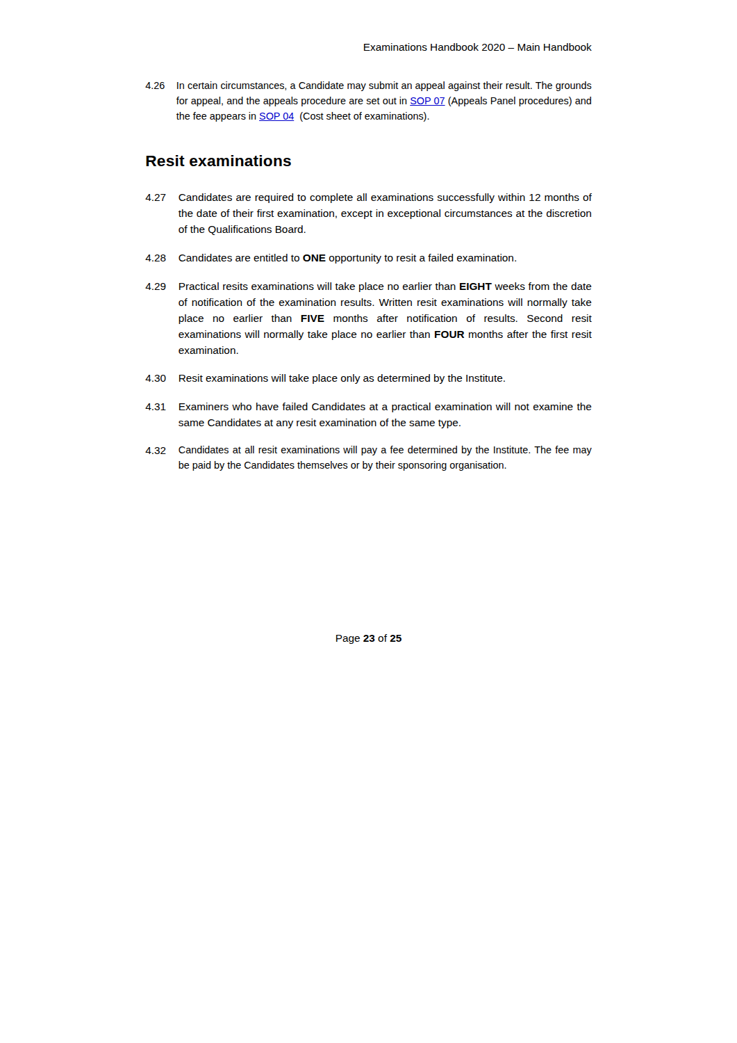Examinations Handbook 2020 – Main Handbook
4.26
In certain circumstances, a Candidate may submit an appeal against their result. The grounds for appeal, and the appeals procedure are set out in SOP 07 (Appeals Panel procedures) and the fee appears in SOP 04 (Cost sheet of examinations).
Resit examinations
4.27
Candidates are required to complete all examinations successfully within 12 months of the date of their first examination, except in exceptional circumstances at the discretion of the Qualifications Board.
4.28
Candidates are entitled to ONE opportunity to resit a failed examination.
4.29
Practical resits examinations will take place no earlier than EIGHT weeks from the date of notification of the examination results. Written resit examinations will normally take place no earlier than FIVE months after notification of results. Second resit examinations will normally take place no earlier than FOUR months after the first resit examination.
4.30
Resit examinations will take place only as determined by the Institute.
4.31
Examiners who have failed Candidates at a practical examination will not examine the same Candidates at any resit examination of the same type.
4.32
Candidates at all resit examinations will pay a fee determined by the Institute. The fee may be paid by the Candidates themselves or by their sponsoring organisation.
Page 23 of 25